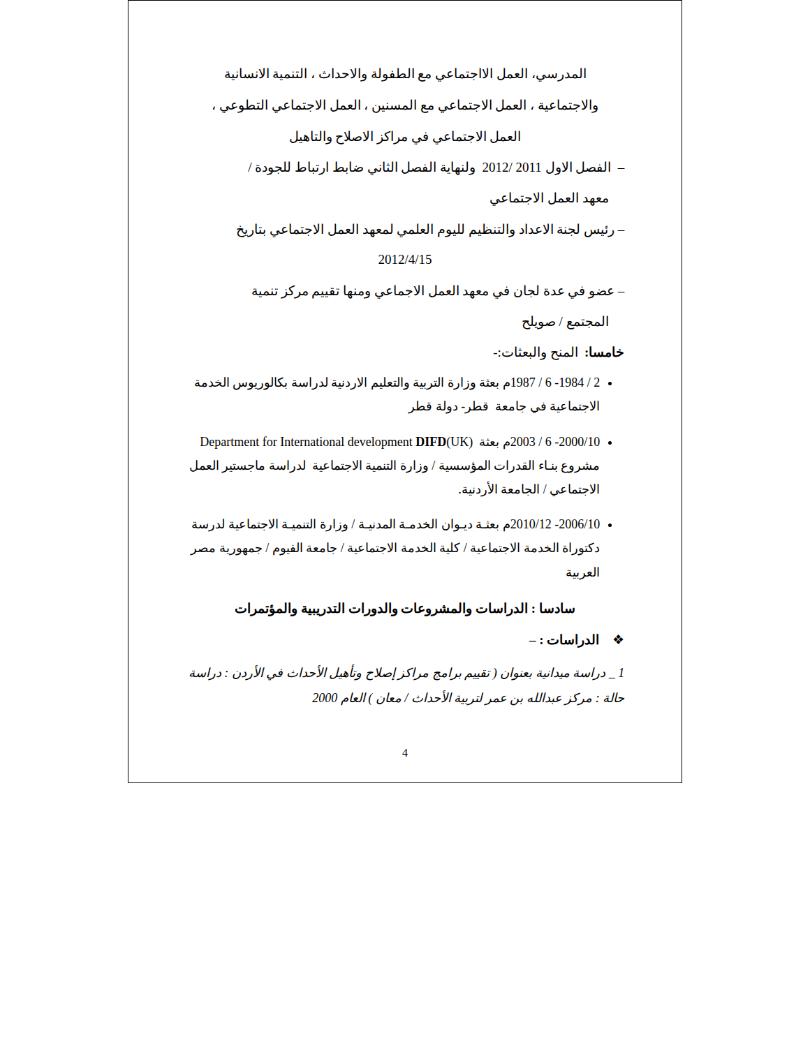المدرسي، العمل الااجتماعي مع الطفولة والاحداث ، التنمية الانسانية
والاجتماعية ، العمل الاجتماعي مع المسنين ، العمل الاجتماعي التطوعي ،
العمل الاجتماعي في مراكز الاصلاح والتاهيل
– الفصل الاول 2011 /2012 ولنهاية الفصل الثاني ضابط ارتباط للجودة /
معهد العمل الاجتماعي
– رئيس لجنة الاعداد والتنظيم لليوم العلمي لمعهد العمل الاجتماعي بتاريخ
2012/4/15
– عضو في عدة لجان في معهد العمل الاجماعي ومنها تقييم مركز تنمية
المجتمع / صويلح
خامسا: المنح والبعثات:-
2 / 1984- 6 / 1987م بعثة وزارة التربية والتعليم الاردنية لدراسة بكالوريوس الخدمة الاجتماعية في جامعة قطر- دولة قطر
2000/10- 6 / 2003م بعثة Department for International development DIFD(UK) مشروع بنـاء القدرات المؤسسية / وزارة التنمية الاجتماعية لدراسة ماجستير العمل الاجتماعي / الجامعة الأردنية.
2006/10- 2010/12م بعثـة ديـوان الخدمـة المدنيـة / وزارة التنميـة الاجتماعية لدرسة دكتوراة الخدمة الاجتماعية / كلية الخدمة الاجتماعية / جامعة الفيوم / جمهورية مصر العربية
سادسا : الدراسات والمشروعات والدورات التدريبية والمؤتمرات
❖ الدراسات : –
1 _ دراسة ميدانية بعنوان ( تقييم برامج مراكز إصلاح وتأهيل الأحداث في الأردن : دراسة حالة : مركز عبدالله بن عمر لتربية الأحداث / معان ) العام 2000
4